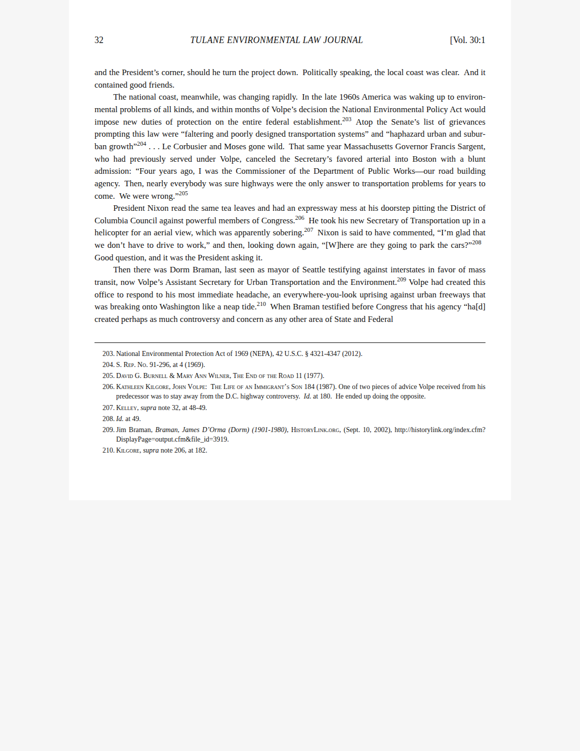32 TULANE ENVIRONMENTAL LAW JOURNAL [Vol. 30:1
and the President’s corner, should he turn the project down. Politically speaking, the local coast was clear. And it contained good friends.
The national coast, meanwhile, was changing rapidly. In the late 1960s America was waking up to environmental problems of all kinds, and within months of Volpe’s decision the National Environmental Policy Act would impose new duties of protection on the entire federal establishment.203 Atop the Senate’s list of grievances prompting this law were “faltering and poorly designed transportation systems” and “haphazard urban and suburban growth”204 . . . Le Corbusier and Moses gone wild. That same year Massachusetts Governor Francis Sargent, who had previously served under Volpe, canceled the Secretary’s favored arterial into Boston with a blunt admission: “Four years ago, I was the Commissioner of the Department of Public Works—our road building agency. Then, nearly everybody was sure highways were the only answer to transportation problems for years to come. We were wrong.”205
President Nixon read the same tea leaves and had an expressway mess at his doorstep pitting the District of Columbia Council against powerful members of Congress.206 He took his new Secretary of Transportation up in a helicopter for an aerial view, which was apparently sobering.207 Nixon is said to have commented, “I’m glad that we don’t have to drive to work,” and then, looking down again, “[W]here are they going to park the cars?”208 Good question, and it was the President asking it.
Then there was Dorm Braman, last seen as mayor of Seattle testifying against interstates in favor of mass transit, now Volpe’s Assistant Secretary for Urban Transportation and the Environment.209 Volpe had created this office to respond to his most immediate headache, an everywhere-you-look uprising against urban freeways that was breaking onto Washington like a neap tide.210 When Braman testified before Congress that his agency “ha[d] created perhaps as much controversy and concern as any other area of State and Federal
National Environmental Protection Act of 1969 (NEPA), 42 U.S.C. § 4321-4347 (2012).
S. Rep. No. 91-296, at 4 (1969).
David G. Burnell & Mary Ann Wilner, The End of the Road 11 (1977).
Kathleen Kilgore, John Volpe: The Life of an Immigrant’s Son 184 (1987). One of two pieces of advice Volpe received from his predecessor was to stay away from the D.C. highway controversy. Id. at 180. He ended up doing the opposite.
Kelley, supra note 32, at 48-49.
Id. at 49.
Jim Braman, Braman, James D’Orma (Dorm) (1901-1980), HistoryLink.org, (Sept. 10, 2002), http://historylink.org/index.cfm?DisplayPage=output.cfm&file_id=3919.
Kilgore, supra note 206, at 182.